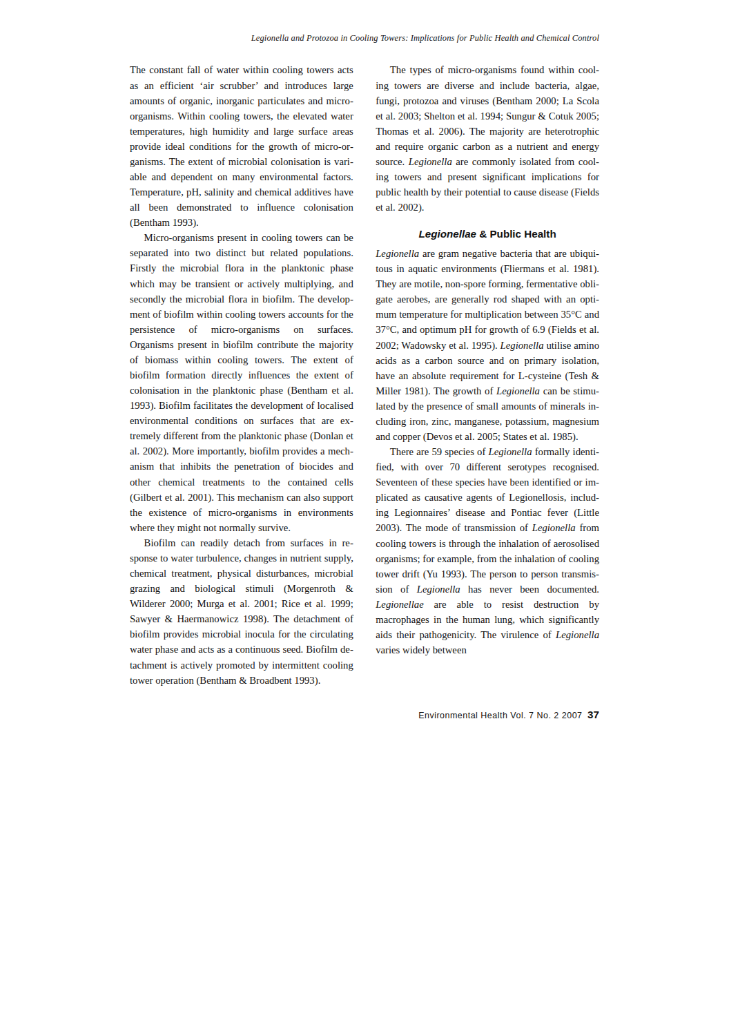Legionella and Protozoa in Cooling Towers: Implications for Public Health and Chemical Control
The constant fall of water within cooling towers acts as an efficient ‘air scrubber’ and introduces large amounts of organic, inorganic particulates and micro-organisms. Within cooling towers, the elevated water temperatures, high humidity and large surface areas provide ideal conditions for the growth of micro-organisms. The extent of microbial colonisation is variable and dependent on many environmental factors. Temperature, pH, salinity and chemical additives have all been demonstrated to influence colonisation (Bentham 1993).
Micro-organisms present in cooling towers can be separated into two distinct but related populations. Firstly the microbial flora in the planktonic phase which may be transient or actively multiplying, and secondly the microbial flora in biofilm. The development of biofilm within cooling towers accounts for the persistence of micro-organisms on surfaces. Organisms present in biofilm contribute the majority of biomass within cooling towers. The extent of biofilm formation directly influences the extent of colonisation in the planktonic phase (Bentham et al. 1993). Biofilm facilitates the development of localised environmental conditions on surfaces that are extremely different from the planktonic phase (Donlan et al. 2002). More importantly, biofilm provides a mechanism that inhibits the penetration of biocides and other chemical treatments to the contained cells (Gilbert et al. 2001). This mechanism can also support the existence of micro-organisms in environments where they might not normally survive.
Biofilm can readily detach from surfaces in response to water turbulence, changes in nutrient supply, chemical treatment, physical disturbances, microbial grazing and biological stimuli (Morgenroth & Wilderer 2000; Murga et al. 2001; Rice et al. 1999; Sawyer & Haermanowicz 1998). The detachment of biofilm provides microbial inocula for the circulating water phase and acts as a continuous seed. Biofilm detachment is actively promoted by intermittent cooling tower operation (Bentham & Broadbent 1993).
The types of micro-organisms found within cooling towers are diverse and include bacteria, algae, fungi, protozoa and viruses (Bentham 2000; La Scola et al. 2003; Shelton et al. 1994; Sungur & Cotuk 2005; Thomas et al. 2006). The majority are heterotrophic and require organic carbon as a nutrient and energy source. Legionella are commonly isolated from cooling towers and present significant implications for public health by their potential to cause disease (Fields et al. 2002).
Legionellae & Public Health
Legionella are gram negative bacteria that are ubiquitous in aquatic environments (Fliermans et al. 1981). They are motile, non-spore forming, fermentative obligate aerobes, are generally rod shaped with an optimum temperature for multiplication between 35°C and 37°C, and optimum pH for growth of 6.9 (Fields et al. 2002; Wadowsky et al. 1995). Legionella utilise amino acids as a carbon source and on primary isolation, have an absolute requirement for L-cysteine (Tesh & Miller 1981). The growth of Legionella can be stimulated by the presence of small amounts of minerals including iron, zinc, manganese, potassium, magnesium and copper (Devos et al. 2005; States et al. 1985).
There are 59 species of Legionella formally identified, with over 70 different serotypes recognised. Seventeen of these species have been identified or implicated as causative agents of Legionellosis, including Legionnaires’ disease and Pontiac fever (Little 2003). The mode of transmission of Legionella from cooling towers is through the inhalation of aerosolised organisms; for example, from the inhalation of cooling tower drift (Yu 1993). The person to person transmission of Legionella has never been documented. Legionellae are able to resist destruction by macrophages in the human lung, which significantly aids their pathogenicity. The virulence of Legionella varies widely between
Environmental Health Vol. 7 No. 2 200737